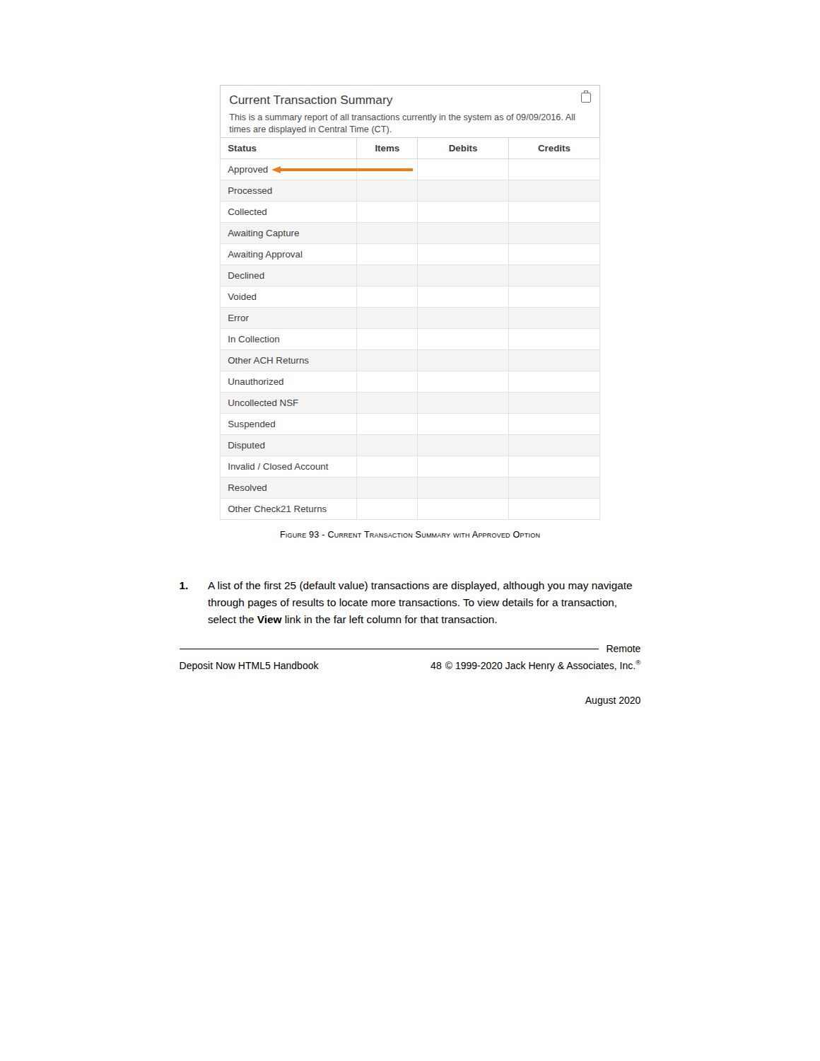Current Transaction Summary This is a summary report of all transactions currently in the system as of 09/09/2016. All times are displayed in Central Time (CT).
| Status | Items | Debits | Credits |
| --- | --- | --- | --- |
| Approved | | | |
| Processed | | | |
| Collected | | | |
| Awaiting Capture | | | |
| Awaiting Approval | | | |
| Declined | | | |
| Voided | | | |
| Error | | | |
| In Collection | | | |
| Other ACH Returns | | | |
| Unauthorized | | | |
| Uncollected NSF | | | |
| Suspended | | | |
| Disputed | | | |
| Invalid / Closed Account | | | |
| Resolved | | | |
| Other Check21 Returns | | | |
Figure 93 - Current Transaction Summary with Approved Option
1. A list of the first 25 (default value) transactions are displayed, although you may navigate through pages of results to locate more transactions. To view details for a transaction, select the View link in the far left column for that transaction.
Remote
Deposit Now HTML5 Handbook 48 © 1999-2020 Jack Henry & Associates, Inc.®
August 2020